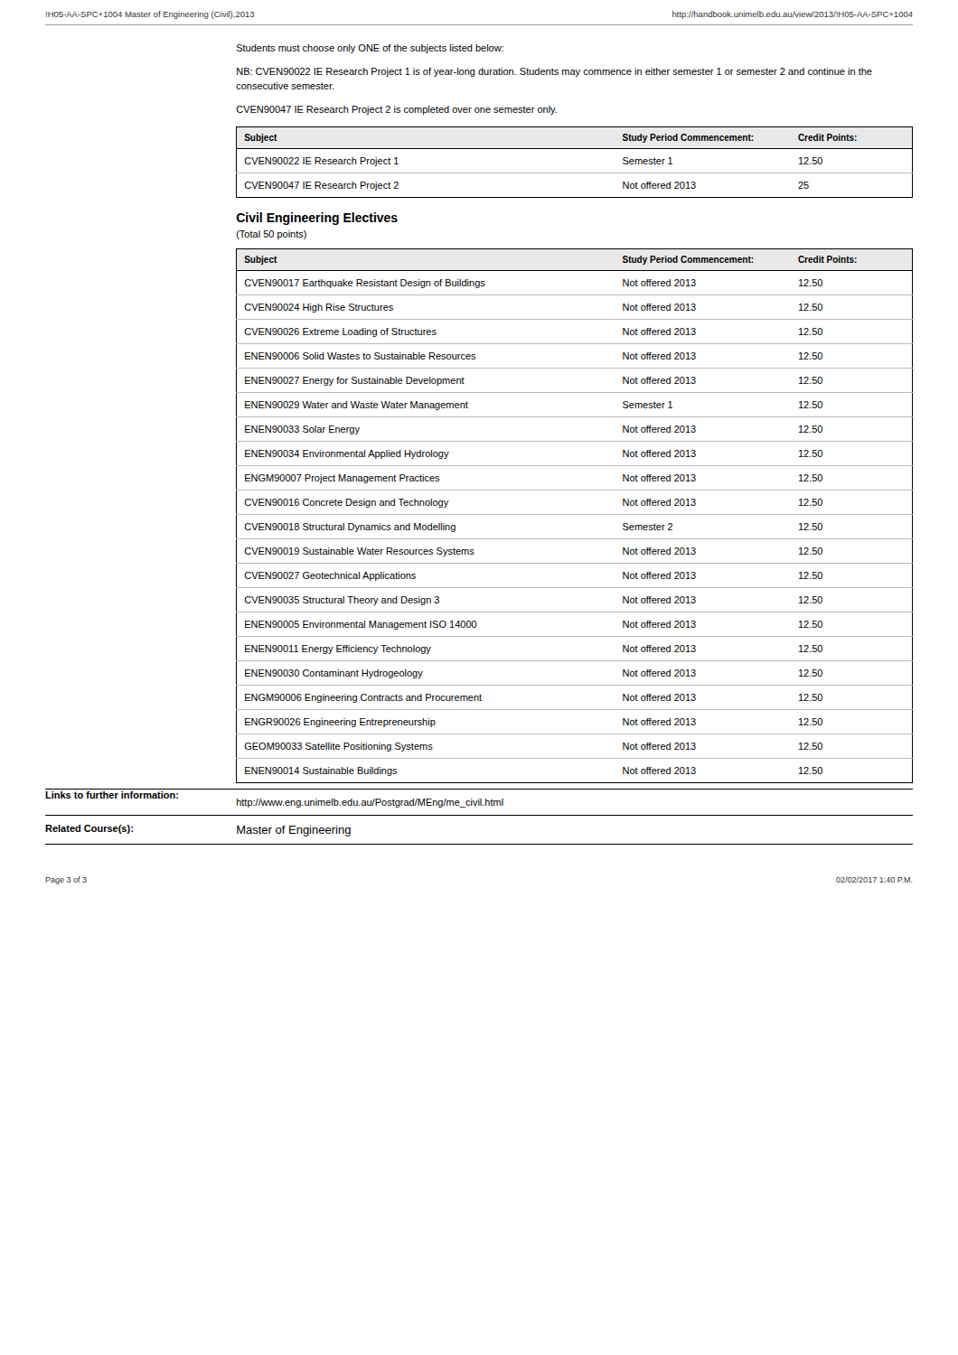!H05-AA-SPC+1004 Master of Engineering (Civil),2013
http://handbook.unimelb.edu.au/view/2013/!H05-AA-SPC+1004
| | Students must choose only ONE of the subjects listed below: NB: CVEN90022 IE Research Project 1 is of year-long duration. Students may commence in either semester 1 or semester 2 and continue in the consecutive semester. CVEN90047 IE Research Project 2 is completed over one semester only. / Subject / Study Period Commencement: / Credit Points: / / --- / --- / --- / / CVEN90022 IE Research Project 1 / Semester 1 / 12.50 / / CVEN90047 IE Research Project 2 / Not offered 2013 / 25 / Civil Engineering Electives (Total 50 points) / Subject / Study Period Commencement: / Credit Points: / / --- / --- / --- / / CVEN90017 Earthquake Resistant Design of Buildings / Not offered 2013 / 12.50 / / CVEN90024 High Rise Structures / Not offered 2013 / 12.50 / / CVEN90026 Extreme Loading of Structures / Not offered 2013 / 12.50 / / ENEN90006 Solid Wastes to Sustainable Resources / Not offered 2013 / 12.50 / / ENEN90027 Energy for Sustainable Development / Not offered 2013 / 12.50 / / ENEN90029 Water and Waste Water Management / Semester 1 / 12.50 / / ENEN90033 Solar Energy / Not offered 2013 / 12.50 / / ENEN90034 Environmental Applied Hydrology / Not offered 2013 / 12.50 / / ENGM90007 Project Management Practices / Not offered 2013 / 12.50 / / CVEN90016 Concrete Design and Technology / Not offered 2013 / 12.50 / / CVEN90018 Structural Dynamics and Modelling / Semester 2 / 12.50 / / CVEN90019 Sustainable Water Resources Systems / Not offered 2013 / 12.50 / / CVEN90027 Geotechnical Applications / Not offered 2013 / 12.50 / / CVEN90035 Structural Theory and Design 3 / Not offered 2013 / 12.50 / / ENEN90005 Environmental Management ISO 14000 / Not offered 2013 / 12.50 / / ENEN90011 Energy Efficiency Technology / Not offered 2013 / 12.50 / / ENEN90030 Contaminant Hydrogeology / Not offered 2013 / 12.50 / / ENGM90006 Engineering Contracts and Procurement / Not offered 2013 / 12.50 / / ENGR90026 Engineering Entrepreneurship / Not offered 2013 / 12.50 / / GEOM90033 Satellite Positioning Systems / Not offered 2013 / 12.50 / / ENEN90014 Sustainable Buildings / Not offered 2013 / 12.50 / |
| Links to further information: | http://www.eng.unimelb.edu.au/Postgrad/MEng/me_civil.html |
| Related Course(s): | Master of Engineering |
Page 3 of 3
02/02/2017 1:40 P.M.